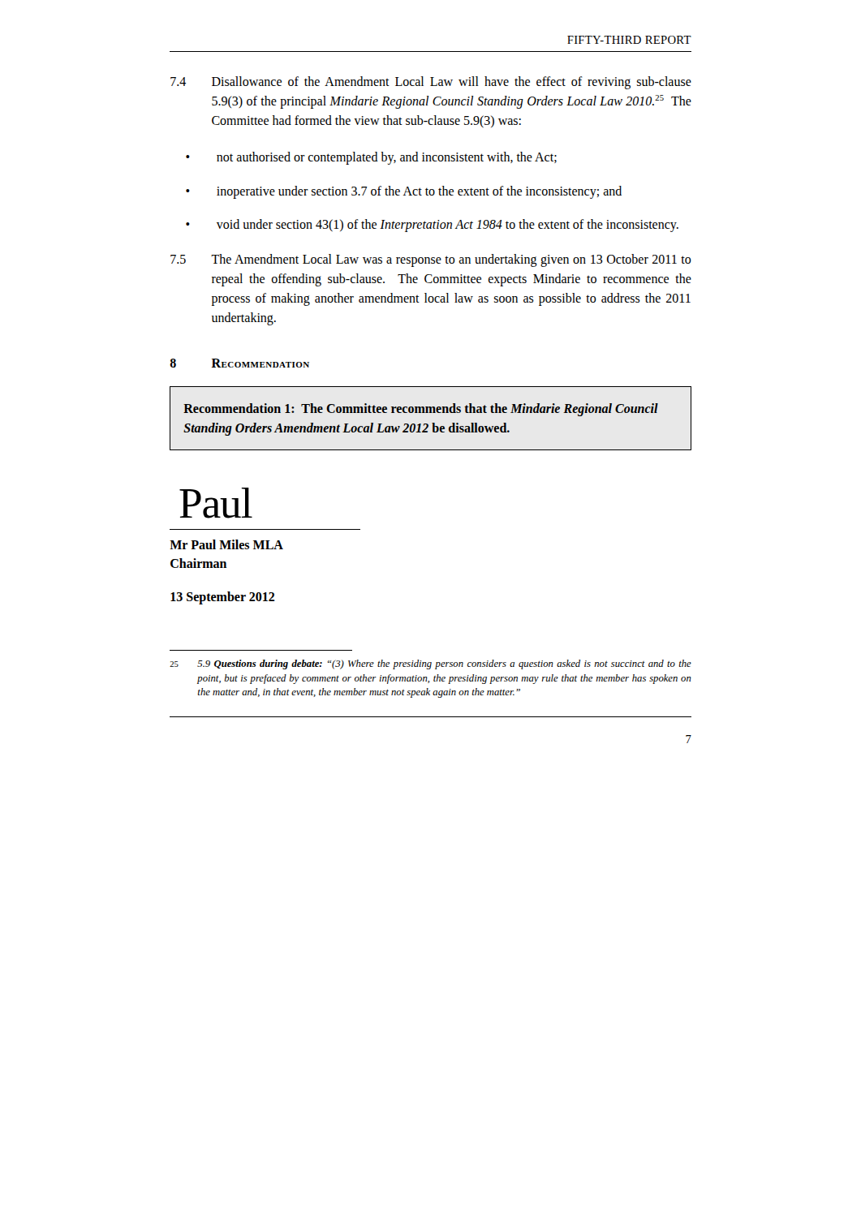FIFTY-THIRD REPORT
7.4
Disallowance of the Amendment Local Law will have the effect of reviving sub-clause 5.9(3) of the principal Mindarie Regional Council Standing Orders Local Law 2010.25 The Committee had formed the view that sub-clause 5.9(3) was:
• not authorised or contemplated by, and inconsistent with, the Act;
• inoperative under section 3.7 of the Act to the extent of the inconsistency; and
• void under section 43(1) of the Interpretation Act 1984 to the extent of the inconsistency.
7.5
The Amendment Local Law was a response to an undertaking given on 13 October 2011 to repeal the offending sub-clause. The Committee expects Mindarie to recommence the process of making another amendment local law as soon as possible to address the 2011 undertaking.
8
Recommendation
Recommendation 1: The Committee recommends that the Mindarie Regional Council Standing Orders Amendment Local Law 2012 be disallowed.
Paul
Mr Paul Miles MLA
Chairman
13 September 2012
25
5.9 Questions during debate: “(3) Where the presiding person considers a question asked is not succinct and to the point, but is prefaced by comment or other information, the presiding person may rule that the member has spoken on the matter and, in that event, the member must not speak again on the matter.”
7